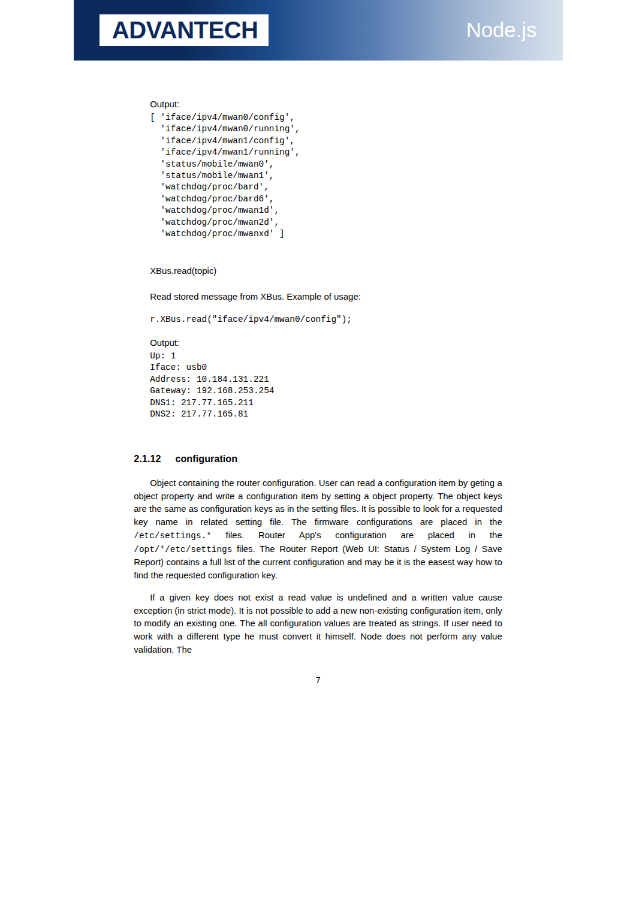ADVANTECH
Node.js
Output:
[ 'iface/ipv4/mwan0/config',
  'iface/ipv4/mwan0/running',
  'iface/ipv4/mwan1/config',
  'iface/ipv4/mwan1/running',
  'status/mobile/mwan0',
  'status/mobile/mwan1',
  'watchdog/proc/bard',
  'watchdog/proc/bard6',
  'watchdog/proc/mwan1d',
  'watchdog/proc/mwan2d',
  'watchdog/proc/mwanxd' ]
XBus.read(topic)
Read stored message from XBus. Example of usage:
r.XBus.read("iface/ipv4/mwan0/config");
Output:
Up: 1
Iface: usb0
Address: 10.184.131.221
Gateway: 192.168.253.254
DNS1: 217.77.165.211
DNS2: 217.77.165.81
2.1.12configuration
Object containing the router configuration. User can read a configuration item by geting a object property and write a configuration item by setting a object property. The object keys are the same as configuration keys as in the setting files. It is possible to look for a requested key name in related setting file. The firmware configurations are placed in the /etc/settings.* files. Router App's configuration are placed in the /opt/*/etc/settings files. The Router Report (Web UI: Status / System Log / Save Report) contains a full list of the current configuration and may be it is the easest way how to find the requested configuration key.
If a given key does not exist a read value is undefined and a written value cause exception (in strict mode). It is not possible to add a new non-existing configuration item, only to modify an existing one. The all configuration values are treated as strings. If user need to work with a different type he must convert it himself. Node does not perform any value validation. The
7